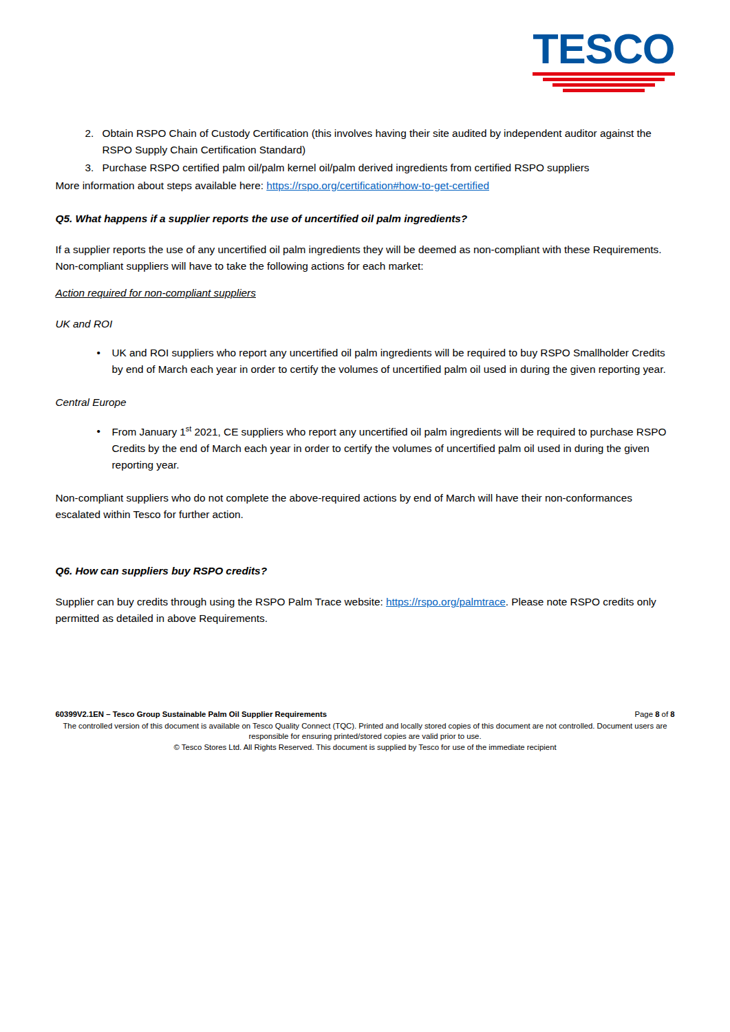TESCO
Obtain RSPO Chain of Custody Certification (this involves having their site audited by independent auditor against the RSPO Supply Chain Certification Standard)
Purchase RSPO certified palm oil/palm kernel oil/palm derived ingredients from certified RSPO suppliers
More information about steps available here: https://rspo.org/certification#how-to-get-certified
Q5. What happens if a supplier reports the use of uncertified oil palm ingredients?
If a supplier reports the use of any uncertified oil palm ingredients they will be deemed as non-compliant with these Requirements. Non-compliant suppliers will have to take the following actions for each market:
Action required for non-compliant suppliers
UK and ROI
UK and ROI suppliers who report any uncertified oil palm ingredients will be required to buy RSPO Smallholder Credits by end of March each year in order to certify the volumes of uncertified palm oil used in during the given reporting year.
Central Europe
From January 1st 2021, CE suppliers who report any uncertified oil palm ingredients will be required to purchase RSPO Credits by the end of March each year in order to certify the volumes of uncertified palm oil used in during the given reporting year.
Non-compliant suppliers who do not complete the above-required actions by end of March will have their non-conformances escalated within Tesco for further action.
Q6. How can suppliers buy RSPO credits?
Supplier can buy credits through using the RSPO Palm Trace website: https://rspo.org/palmtrace. Please note RSPO credits only permitted as detailed in above Requirements.
60399V2.1EN – Tesco Group Sustainable Palm Oil Supplier Requirements
Page 8 of 8
The controlled version of this document is available on Tesco Quality Connect (TQC). Printed and locally stored copies of this document are not controlled. Document users are responsible for ensuring printed/stored copies are valid prior to use.
© Tesco Stores Ltd. All Rights Reserved. This document is supplied by Tesco for use of the immediate recipient